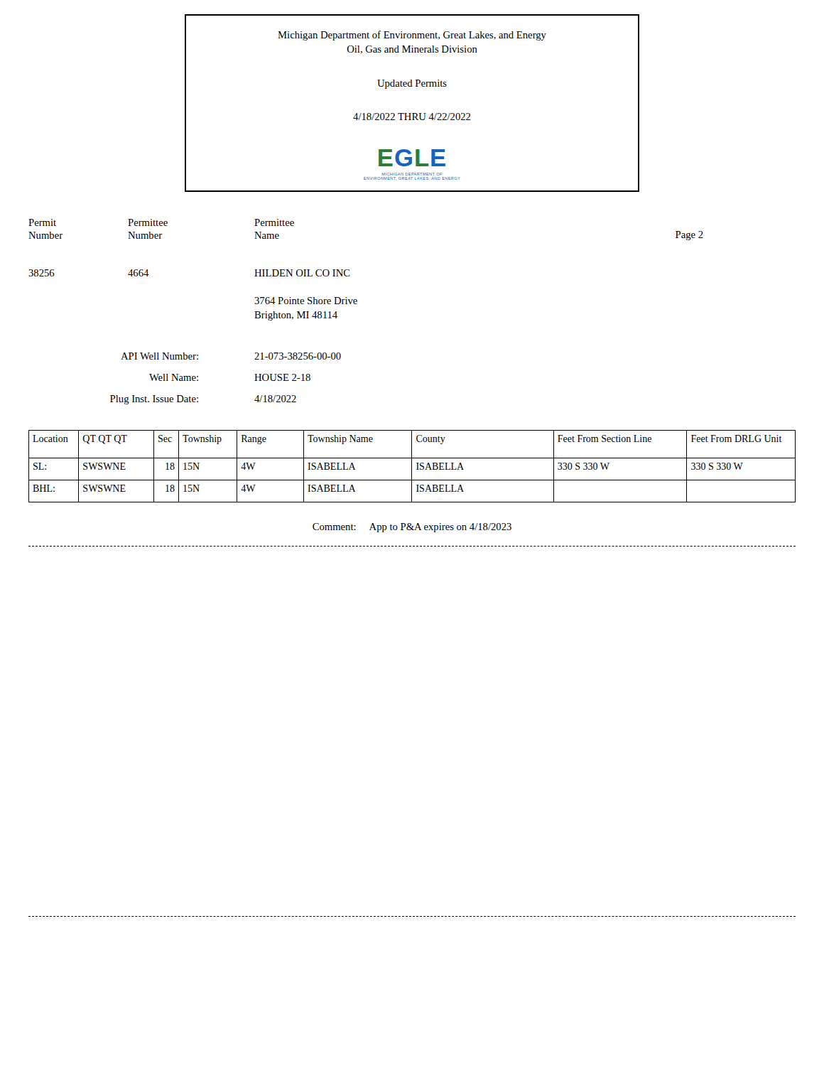Michigan Department of Environment, Great Lakes, and Energy
Oil, Gas and Minerals Division
Updated Permits
4/18/2022 THRU 4/22/2022
EGLE
MICHIGAN DEPARTMENT OF
ENVIRONMENT, GREAT LAKES, AND ENERGY
Permit
Number
Permittee
Number
Permittee
Name
Page 2
38256 4664 HILDEN OIL CO INC
3764 Pointe Shore Drive
Brighton, MI 48114
API Well Number: 21-073-38256-00-00
Well Name: HOUSE 2-18
Plug Inst. Issue Date: 4/18/2022
| Location | QT QT QT | Sec | Township | Range | Township Name | County | Feet From Section Line | Feet From DRLG Unit |
| --- | --- | --- | --- | --- | --- | --- | --- | --- |
| SL: | SWSWNE | 18 | 15N | 4W | ISABELLA | ISABELLA | 330 S 330 W | 330 S 330 W |
| BHL: | SWSWNE | 18 | 15N | 4W | ISABELLA | ISABELLA | | |
Comment: App to P&A expires on 4/18/2023